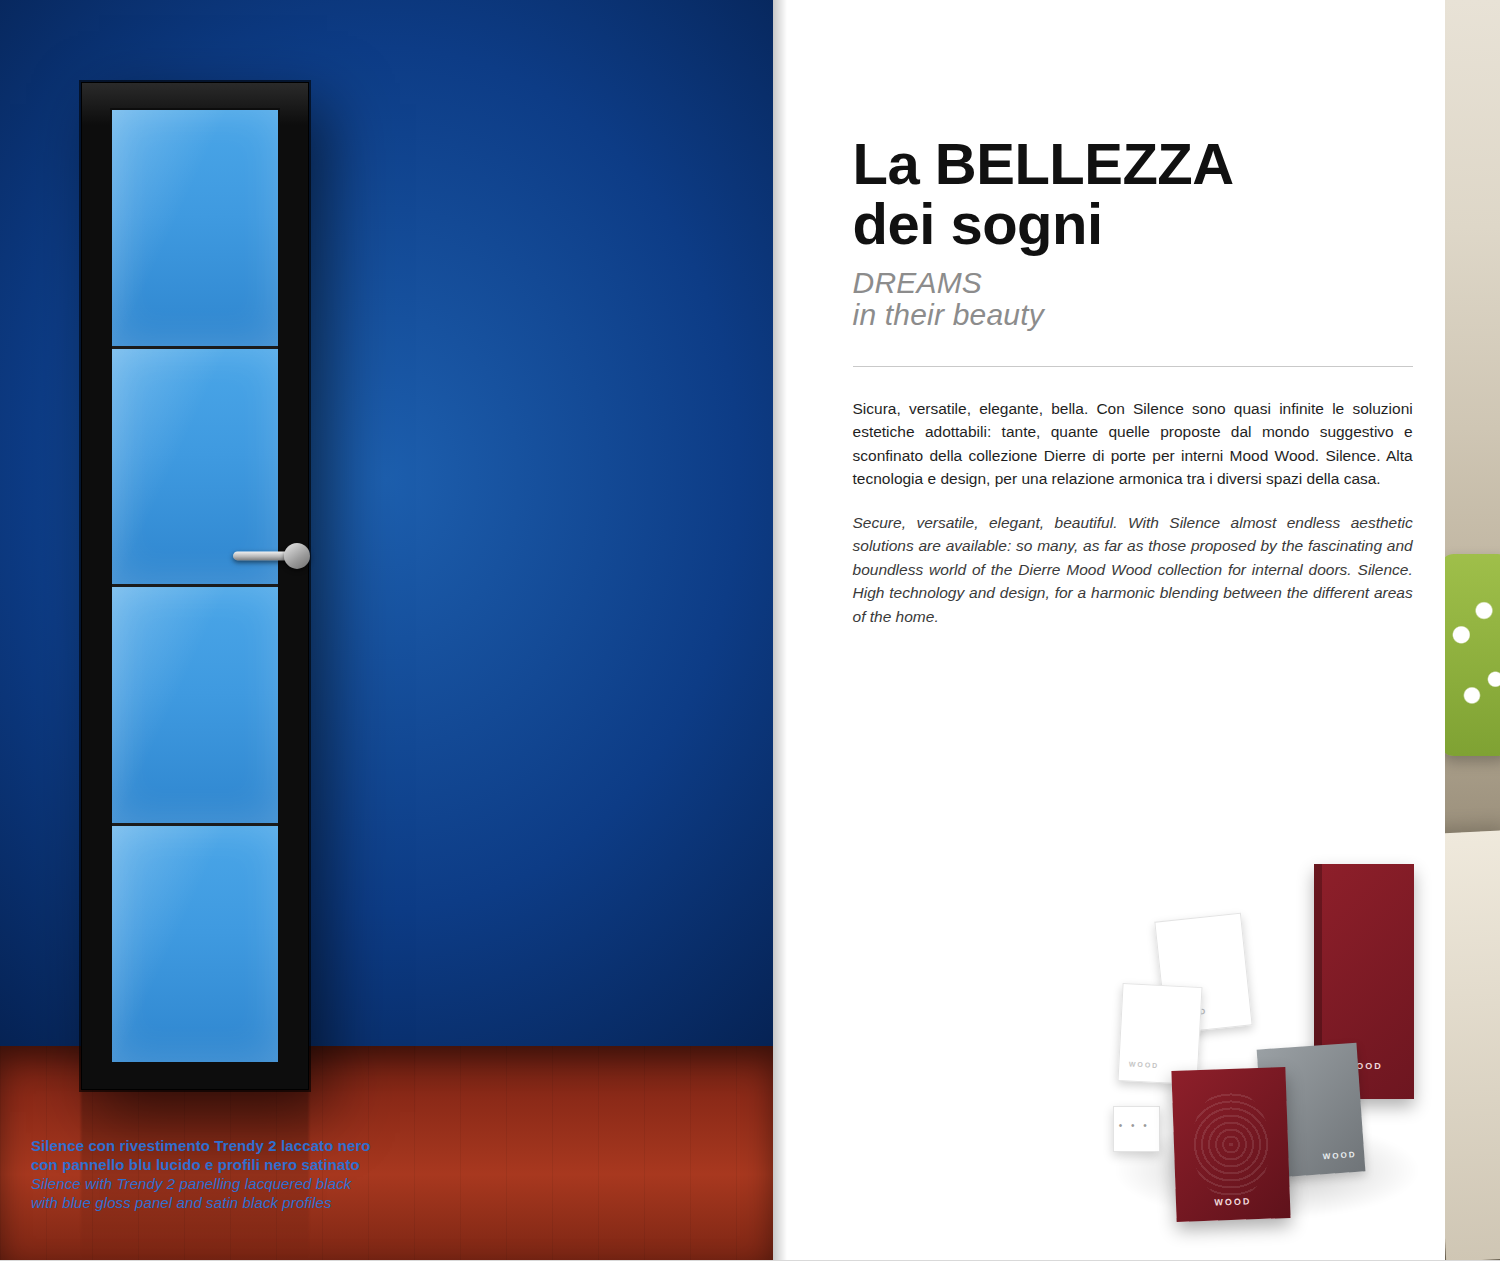Silence con rivestimento Trendy 2 laccato nero
con pannello blu lucido e profili nero satinato Silence with Trendy 2 panelling lacquered black
with blue gloss panel and satin black profiles
La BELLEZZA
dei sogni
DREAMS
in their beauty
Sicura, versatile, elegante, bella. Con Silence sono quasi infinite le soluzioni estetiche adottabili: tante, quante quelle proposte dal mondo suggestivo e sconfinato della collezione Dierre di porte per interni Mood Wood. Silence. Alta tecnologia e design, per una relazione armonica tra i diversi spazi della casa.
Secure, versatile, elegant, beautiful. With Silence almost endless aesthetic solutions are available: so many, as far as those proposed by the fascinating and boundless world of the Dierre Mood Wood collection for internal doors. Silence. High technology and design, for a harmonic blending between the different areas of the home.